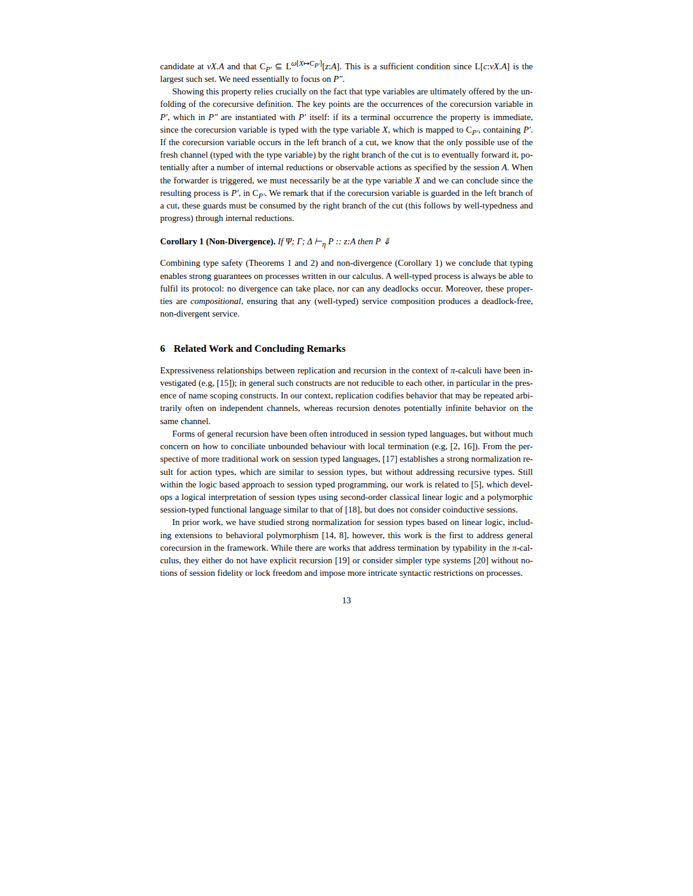candidate at νX.A and that CP′ ⊆ Lω[X↦CP′][z:A]. This is a sufficient condition since L[c:νX.A] is the largest such set. We need essentially to focus on P″.
Showing this property relies crucially on the fact that type variables are ultimately offered by the unfolding of the corecursive definition. The key points are the occurrences of the corecursion variable in P′, which in P″ are instantiated with P′ itself: if its a terminal occurrence the property is immediate, since the corecursion variable is typed with the type variable X, which is mapped to CP′, containing P′. If the corecursion variable occurs in the left branch of a cut, we know that the only possible use of the fresh channel (typed with the type variable) by the right branch of the cut is to eventually forward it, potentially after a number of internal reductions or observable actions as specified by the session A. When the forwarder is triggered, we must necessarily be at the type variable X and we can conclude since the resulting process is P′, in CP′. We remark that if the corecursion variable is guarded in the left branch of a cut, these guards must be consumed by the right branch of the cut (this follows by well-typedness and progress) through internal reductions.
Corollary 1 (Non-Divergence). If Ψ; Γ; Δ ⊢η P :: z:A then P ⇓
Combining type safety (Theorems 1 and 2) and non-divergence (Corollary 1) we conclude that typing enables strong guarantees on processes written in our calculus. A well-typed process is always be able to fulfil its protocol: no divergence can take place, nor can any deadlocks occur. Moreover, these properties are compositional, ensuring that any (well-typed) service composition produces a deadlock-free, non-divergent service.
6 Related Work and Concluding Remarks
Expressiveness relationships between replication and recursion in the context of π-calculi have been investigated (e.g, [15]); in general such constructs are not reducible to each other, in particular in the presence of name scoping constructs. In our context, replication codifies behavior that may be repeated arbitrarily often on independent channels, whereas recursion denotes potentially infinite behavior on the same channel.
Forms of general recursion have been often introduced in session typed languages, but without much concern on how to conciliate unbounded behaviour with local termination (e.g, [2, 16]). From the perspective of more traditional work on session typed languages, [17] establishes a strong normalization result for action types, which are similar to session types, but without addressing recursive types. Still within the logic based approach to session typed programming, our work is related to [5], which develops a logical interpretation of session types using second-order classical linear logic and a polymorphic session-typed functional language similar to that of [18], but does not consider coinductive sessions.
In prior work, we have studied strong normalization for session types based on linear logic, including extensions to behavioral polymorphism [14, 8], however, this work is the first to address general corecursion in the framework. While there are works that address termination by typability in the π-calculus, they either do not have explicit recursion [19] or consider simpler type systems [20] without notions of session fidelity or lock freedom and impose more intricate syntactic restrictions on processes.
13